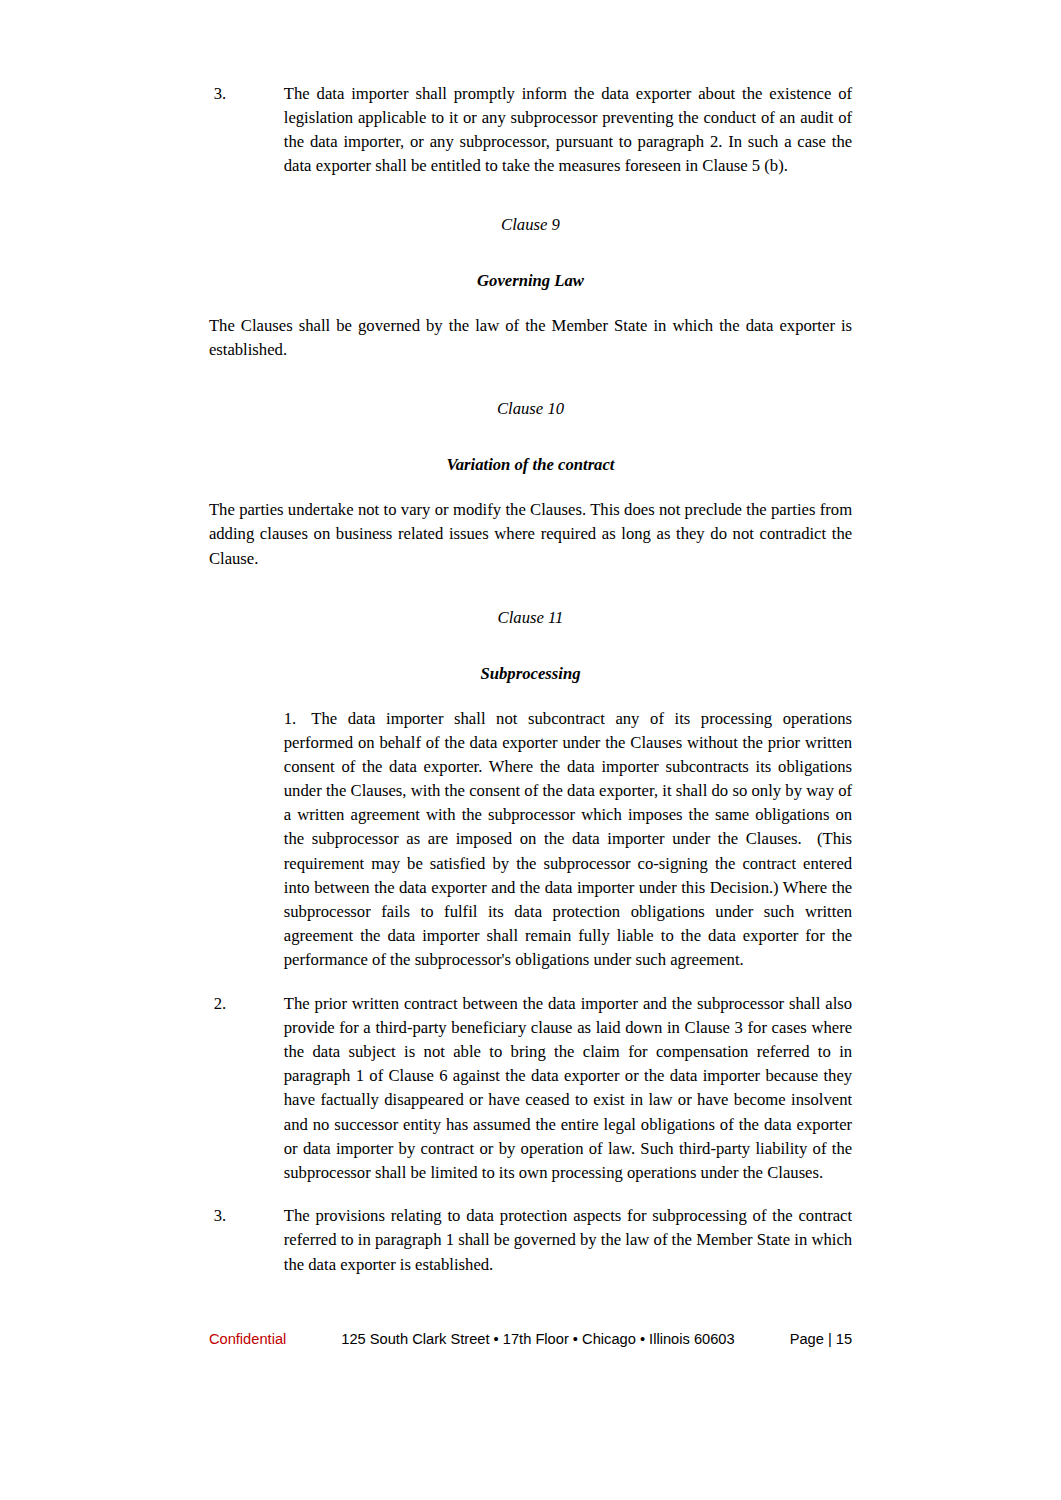3.
The data importer shall promptly inform the data exporter about the existence of legislation applicable to it or any subprocessor preventing the conduct of an audit of the data importer, or any subprocessor, pursuant to paragraph 2. In such a case the data exporter shall be entitled to take the measures foreseen in Clause 5 (b).
Clause 9
Governing Law
The Clauses shall be governed by the law of the Member State in which the data exporter is established.
Clause 10
Variation of the contract
The parties undertake not to vary or modify the Clauses. This does not preclude the parties from adding clauses on business related issues where required as long as they do not contradict the Clause.
Clause 11
Subprocessing
1. The data importer shall not subcontract any of its processing operations performed on behalf of the data exporter under the Clauses without the prior written consent of the data exporter. Where the data importer subcontracts its obligations under the Clauses, with the consent of the data exporter, it shall do so only by way of a written agreement with the subprocessor which imposes the same obligations on the subprocessor as are imposed on the data importer under the Clauses. (This requirement may be satisfied by the subprocessor co-signing the contract entered into between the data exporter and the data importer under this Decision.) Where the subprocessor fails to fulfil its data protection obligations under such written agreement the data importer shall remain fully liable to the data exporter for the performance of the subprocessor's obligations under such agreement.
2.
The prior written contract between the data importer and the subprocessor shall also provide for a third-party beneficiary clause as laid down in Clause 3 for cases where the data subject is not able to bring the claim for compensation referred to in paragraph 1 of Clause 6 against the data exporter or the data importer because they have factually disappeared or have ceased to exist in law or have become insolvent and no successor entity has assumed the entire legal obligations of the data exporter or data importer by contract or by operation of law. Such third-party liability of the subprocessor shall be limited to its own processing operations under the Clauses.
3.
The provisions relating to data protection aspects for subprocessing of the contract referred to in paragraph 1 shall be governed by the law of the Member State in which the data exporter is established.
Confidential 125 South Clark Street • 17th Floor • Chicago • Illinois 60603 Page | 15